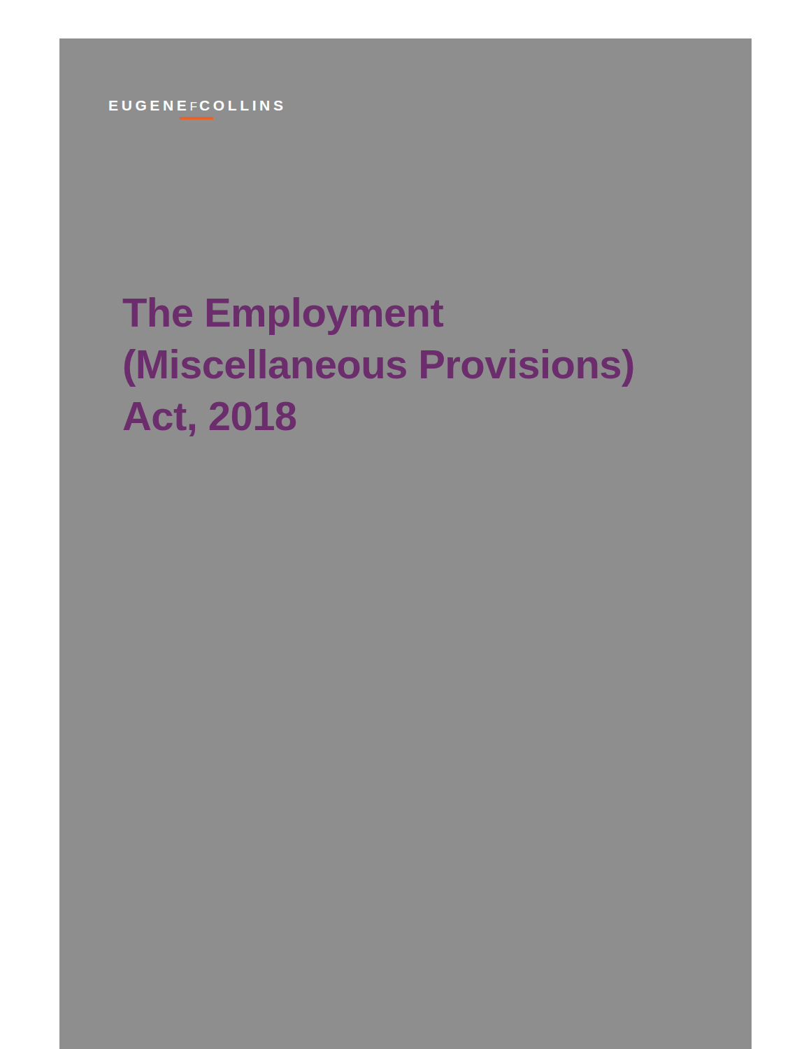EUGENEFCOLLINS
The Employment (Miscellaneous Provisions) Act, 2018